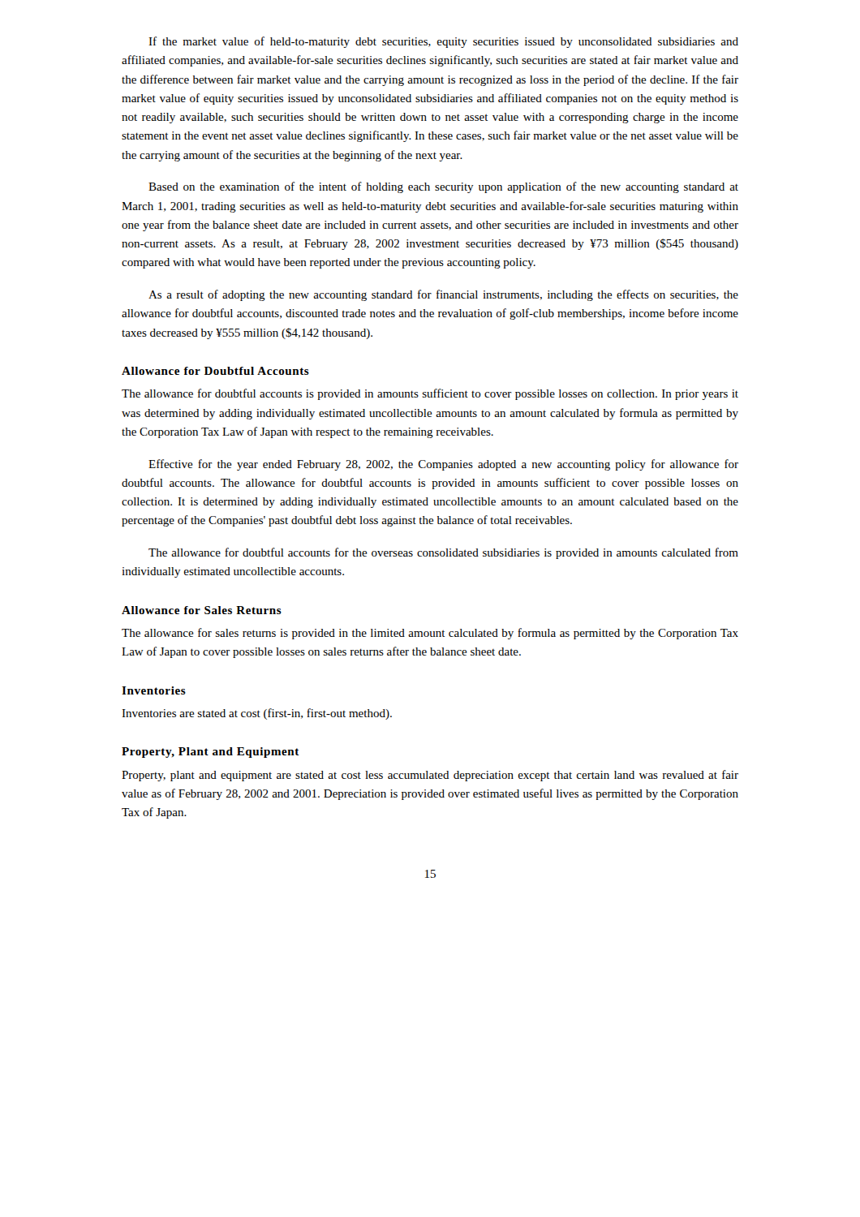If the market value of held-to-maturity debt securities, equity securities issued by unconsolidated subsidiaries and affiliated companies, and available-for-sale securities declines significantly, such securities are stated at fair market value and the difference between fair market value and the carrying amount is recognized as loss in the period of the decline. If the fair market value of equity securities issued by unconsolidated subsidiaries and affiliated companies not on the equity method is not readily available, such securities should be written down to net asset value with a corresponding charge in the income statement in the event net asset value declines significantly. In these cases, such fair market value or the net asset value will be the carrying amount of the securities at the beginning of the next year.
Based on the examination of the intent of holding each security upon application of the new accounting standard at March 1, 2001, trading securities as well as held-to-maturity debt securities and available-for-sale securities maturing within one year from the balance sheet date are included in current assets, and other securities are included in investments and other non-current assets. As a result, at February 28, 2002 investment securities decreased by ¥73 million ($545 thousand) compared with what would have been reported under the previous accounting policy.
As a result of adopting the new accounting standard for financial instruments, including the effects on securities, the allowance for doubtful accounts, discounted trade notes and the revaluation of golf-club memberships, income before income taxes decreased by ¥555 million ($4,142 thousand).
Allowance for Doubtful Accounts
The allowance for doubtful accounts is provided in amounts sufficient to cover possible losses on collection. In prior years it was determined by adding individually estimated uncollectible amounts to an amount calculated by formula as permitted by the Corporation Tax Law of Japan with respect to the remaining receivables.
Effective for the year ended February 28, 2002, the Companies adopted a new accounting policy for allowance for doubtful accounts. The allowance for doubtful accounts is provided in amounts sufficient to cover possible losses on collection. It is determined by adding individually estimated uncollectible amounts to an amount calculated based on the percentage of the Companies' past doubtful debt loss against the balance of total receivables.
The allowance for doubtful accounts for the overseas consolidated subsidiaries is provided in amounts calculated from individually estimated uncollectible accounts.
Allowance for Sales Returns
The allowance for sales returns is provided in the limited amount calculated by formula as permitted by the Corporation Tax Law of Japan to cover possible losses on sales returns after the balance sheet date.
Inventories
Inventories are stated at cost (first-in, first-out method).
Property, Plant and Equipment
Property, plant and equipment are stated at cost less accumulated depreciation except that certain land was revalued at fair value as of February 28, 2002 and 2001. Depreciation is provided over estimated useful lives as permitted by the Corporation Tax of Japan.
15